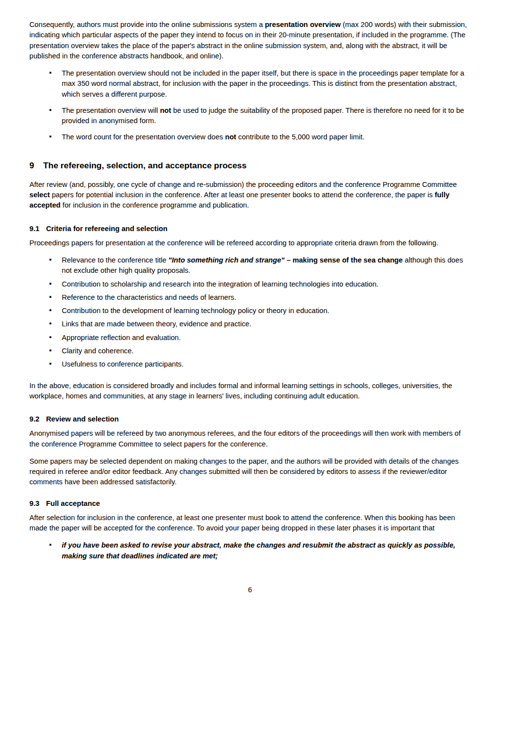Consequently, authors must provide into the online submissions system a presentation overview (max 200 words) with their submission, indicating which particular aspects of the paper they intend to focus on in their 20-minute presentation, if included in the programme. (The presentation overview takes the place of the paper's abstract in the online submission system, and, along with the abstract, it will be published in the conference abstracts handbook, and online).
The presentation overview should not be included in the paper itself, but there is space in the proceedings paper template for a max 350 word normal abstract, for inclusion with the paper in the proceedings. This is distinct from the presentation abstract, which serves a different purpose.
The presentation overview will not be used to judge the suitability of the proposed paper. There is therefore no need for it to be provided in anonymised form.
The word count for the presentation overview does not contribute to the 5,000 word paper limit.
9 The refereeing, selection, and acceptance process
After review (and, possibly, one cycle of change and re-submission) the proceeding editors and the conference Programme Committee select papers for potential inclusion in the conference. After at least one presenter books to attend the conference, the paper is fully accepted for inclusion in the conference programme and publication.
9.1 Criteria for refereeing and selection
Proceedings papers for presentation at the conference will be refereed according to appropriate criteria drawn from the following.
Relevance to the conference title "Into something rich and strange" – making sense of the sea change although this does not exclude other high quality proposals.
Contribution to scholarship and research into the integration of learning technologies into education.
Reference to the characteristics and needs of learners.
Contribution to the development of learning technology policy or theory in education.
Links that are made between theory, evidence and practice.
Appropriate reflection and evaluation.
Clarity and coherence.
Usefulness to conference participants.
In the above, education is considered broadly and includes formal and informal learning settings in schools, colleges, universities, the workplace, homes and communities, at any stage in learners' lives, including continuing adult education.
9.2 Review and selection
Anonymised papers will be refereed by two anonymous referees, and the four editors of the proceedings will then work with members of the conference Programme Committee to select papers for the conference.
Some papers may be selected dependent on making changes to the paper, and the authors will be provided with details of the changes required in referee and/or editor feedback. Any changes submitted will then be considered by editors to assess if the reviewer/editor comments have been addressed satisfactorily.
9.3 Full acceptance
After selection for inclusion in the conference, at least one presenter must book to attend the conference. When this booking has been made the paper will be accepted for the conference. To avoid your paper being dropped in these later phases it is important that
if you have been asked to revise your abstract, make the changes and resubmit the abstract as quickly as possible, making sure that deadlines indicated are met;
6